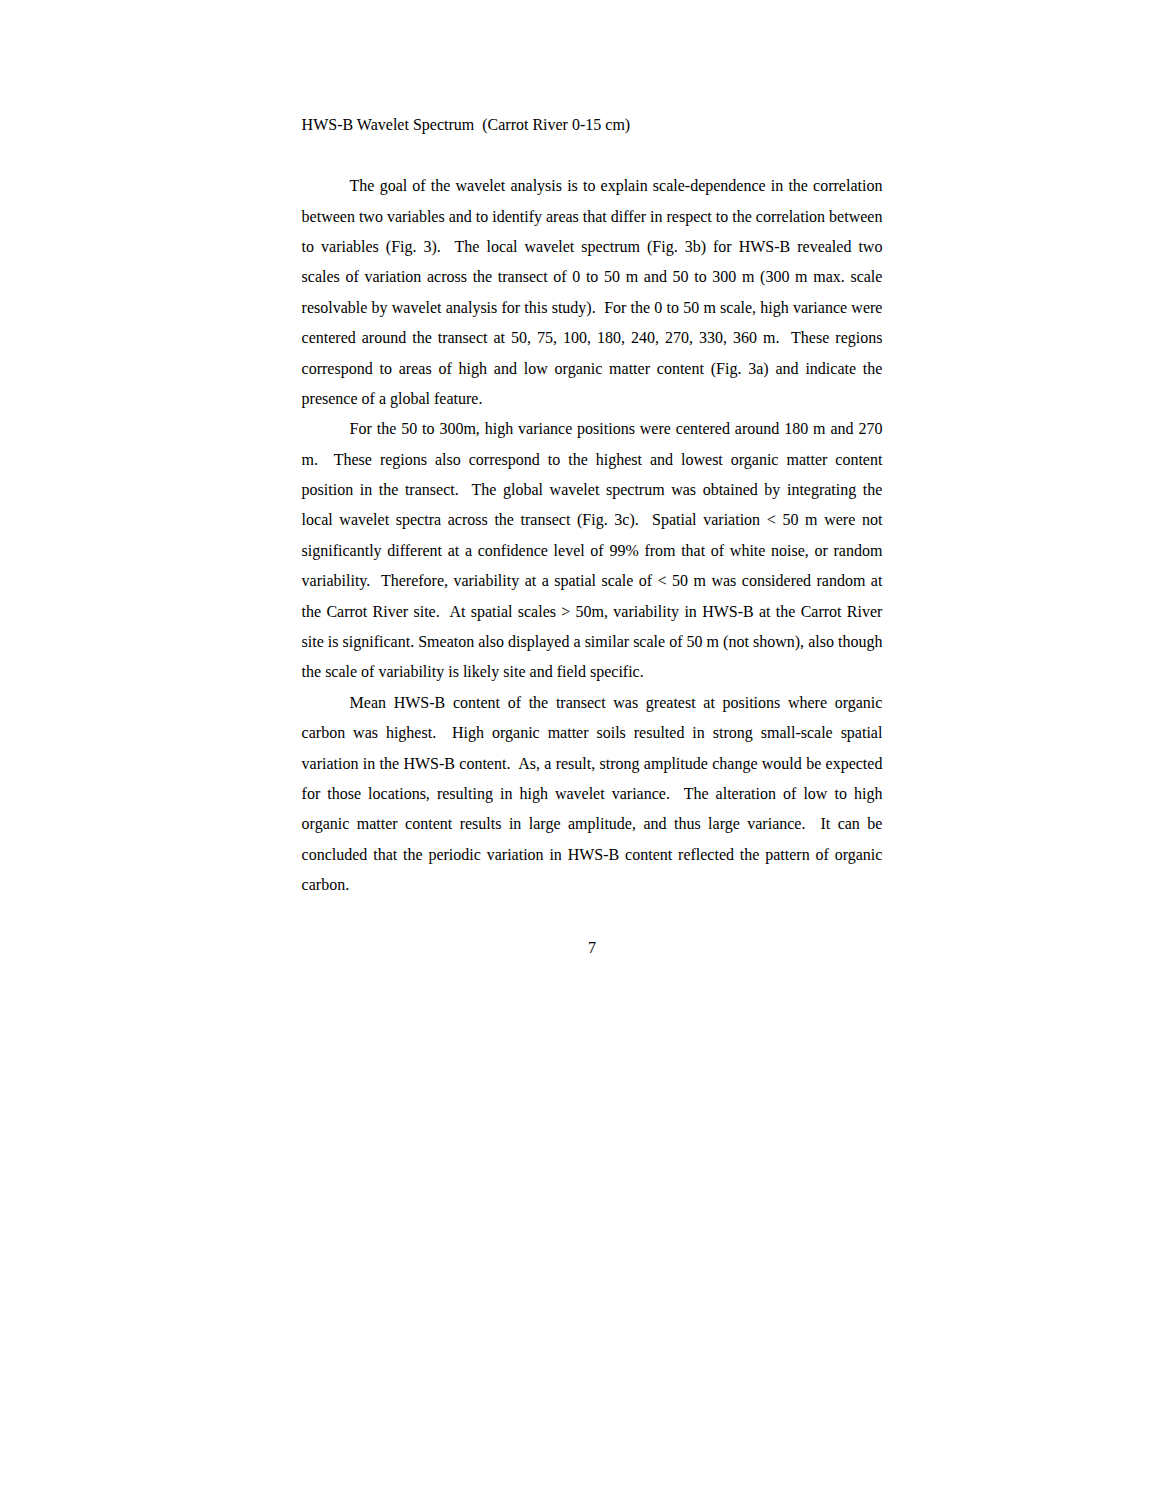HWS-B Wavelet Spectrum (Carrot River 0-15 cm)
The goal of the wavelet analysis is to explain scale-dependence in the correlation between two variables and to identify areas that differ in respect to the correlation between to variables (Fig. 3). The local wavelet spectrum (Fig. 3b) for HWS-B revealed two scales of variation across the transect of 0 to 50 m and 50 to 300 m (300 m max. scale resolvable by wavelet analysis for this study). For the 0 to 50 m scale, high variance were centered around the transect at 50, 75, 100, 180, 240, 270, 330, 360 m. These regions correspond to areas of high and low organic matter content (Fig. 3a) and indicate the presence of a global feature.
For the 50 to 300m, high variance positions were centered around 180 m and 270 m. These regions also correspond to the highest and lowest organic matter content position in the transect. The global wavelet spectrum was obtained by integrating the local wavelet spectra across the transect (Fig. 3c). Spatial variation < 50 m were not significantly different at a confidence level of 99% from that of white noise, or random variability. Therefore, variability at a spatial scale of < 50 m was considered random at the Carrot River site. At spatial scales > 50m, variability in HWS-B at the Carrot River site is significant. Smeaton also displayed a similar scale of 50 m (not shown), also though the scale of variability is likely site and field specific.
Mean HWS-B content of the transect was greatest at positions where organic carbon was highest. High organic matter soils resulted in strong small-scale spatial variation in the HWS-B content. As, a result, strong amplitude change would be expected for those locations, resulting in high wavelet variance. The alteration of low to high organic matter content results in large amplitude, and thus large variance. It can be concluded that the periodic variation in HWS-B content reflected the pattern of organic carbon.
7